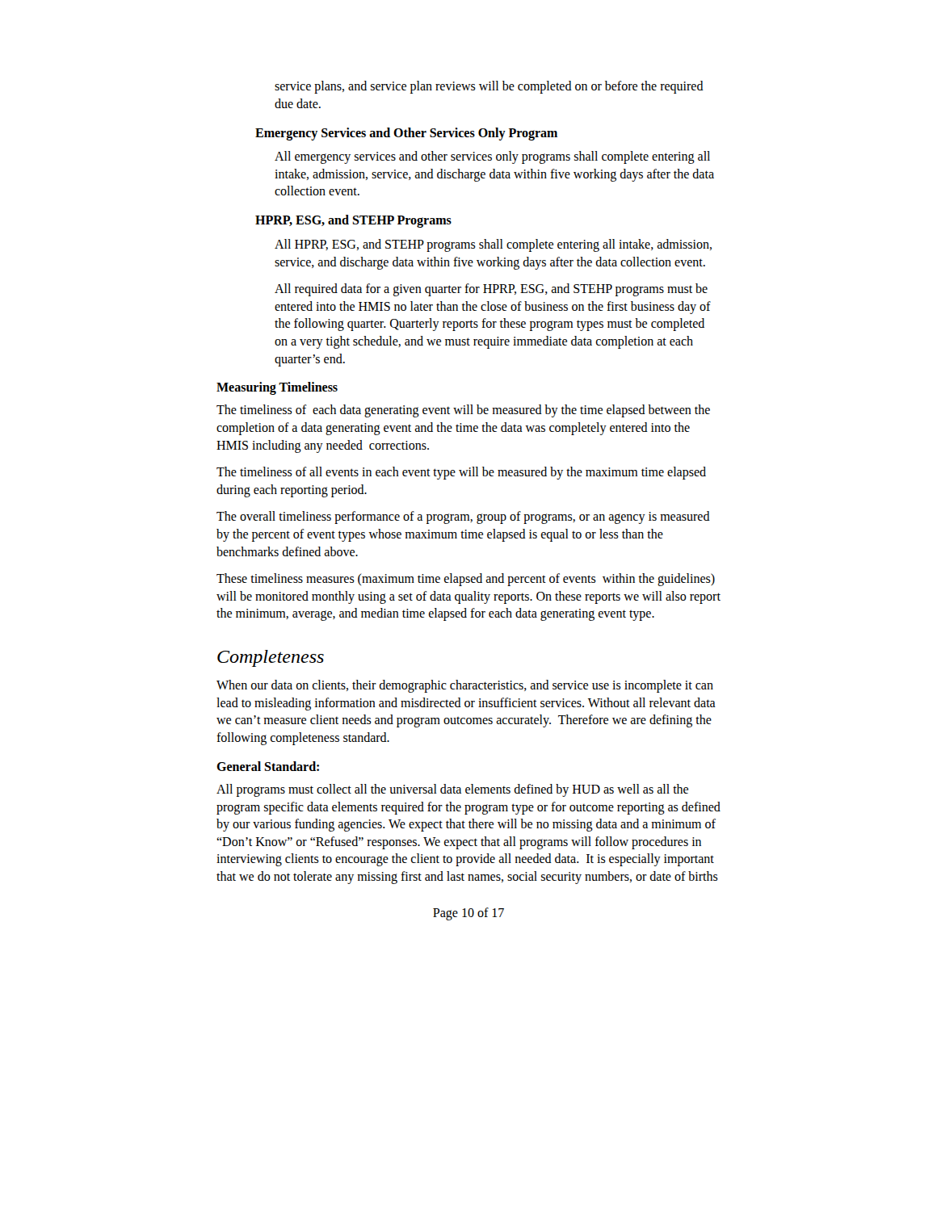service plans, and service plan reviews will be completed on or before the required due date.
Emergency Services and Other Services Only Program
All emergency services and other services only programs shall complete entering all intake, admission, service, and discharge data within five working days after the data collection event.
HPRP, ESG, and STEHP Programs
All HPRP, ESG, and STEHP programs shall complete entering all intake, admission, service, and discharge data within five working days after the data collection event.
All required data for a given quarter for HPRP, ESG, and STEHP programs must be entered into the HMIS no later than the close of business on the first business day of the following quarter. Quarterly reports for these program types must be completed on a very tight schedule, and we must require immediate data completion at each quarter’s end.
Measuring Timeliness
The timeliness of each data generating event will be measured by the time elapsed between the completion of a data generating event and the time the data was completely entered into the HMIS including any needed corrections.
The timeliness of all events in each event type will be measured by the maximum time elapsed during each reporting period.
The overall timeliness performance of a program, group of programs, or an agency is measured by the percent of event types whose maximum time elapsed is equal to or less than the benchmarks defined above.
These timeliness measures (maximum time elapsed and percent of events within the guidelines) will be monitored monthly using a set of data quality reports. On these reports we will also report the minimum, average, and median time elapsed for each data generating event type.
Completeness
When our data on clients, their demographic characteristics, and service use is incomplete it can lead to misleading information and misdirected or insufficient services. Without all relevant data we can’t measure client needs and program outcomes accurately. Therefore we are defining the following completeness standard.
General Standard:
All programs must collect all the universal data elements defined by HUD as well as all the program specific data elements required for the program type or for outcome reporting as defined by our various funding agencies. We expect that there will be no missing data and a minimum of “Don’t Know” or “Refused” responses. We expect that all programs will follow procedures in interviewing clients to encourage the client to provide all needed data. It is especially important that we do not tolerate any missing first and last names, social security numbers, or date of births
Page 10 of 17